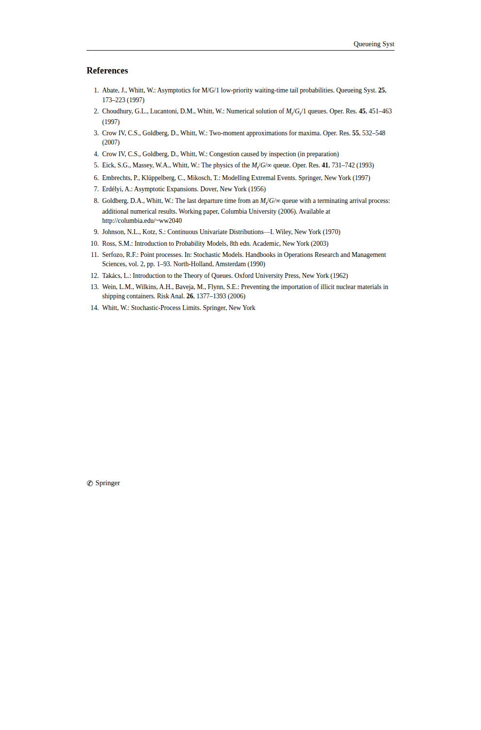Queueing Syst
References
1. Abate, J., Whitt, W.: Asymptotics for M/G/1 low-priority waiting-time tail probabilities. Queueing Syst. 25, 173–223 (1997)
2. Choudhury, G.L., Lucantoni, D.M., Whitt, W.: Numerical solution of Mt/Gt/1 queues. Oper. Res. 45, 451–463 (1997)
3. Crow IV, C.S., Goldberg, D., Whitt, W.: Two-moment approximations for maxima. Oper. Res. 55, 532–548 (2007)
4. Crow IV, C.S., Goldberg, D., Whitt, W.: Congestion caused by inspection (in preparation)
5. Eick, S.G., Massey, W.A., Whitt, W.: The physics of the Mt/G/∞ queue. Oper. Res. 41, 731–742 (1993)
6. Embrechts, P., Klüppelberg, C., Mikosch, T.: Modelling Extremal Events. Springer, New York (1997)
7. Erdélyi, A.: Asymptotic Expansions. Dover, New York (1956)
8. Goldberg, D.A., Whitt, W.: The last departure time from an Mt/G/∞ queue with a terminating arrival process: additional numerical results. Working paper, Columbia University (2006). Available at http://columbia.edu/~ww2040
9. Johnson, N.L., Kotz, S.: Continuous Univariate Distributions—I. Wiley, New York (1970)
10. Ross, S.M.: Introduction to Probability Models, 8th edn. Academic, New York (2003)
11. Serfozo, R.F.: Point processes. In: Stochastic Models. Handbooks in Operations Research and Management Sciences, vol. 2, pp. 1–93. North-Holland, Amsterdam (1990)
12. Takács, L.: Introduction to the Theory of Queues. Oxford University Press, New York (1962)
13. Wein, L.M., Wilkins, A.H., Baveja, M., Flynn, S.E.: Preventing the importation of illicit nuclear materials in shipping containers. Risk Anal. 26, 1377–1393 (2006)
14. Whitt, W.: Stochastic-Process Limits. Springer, New York
✆ Springer